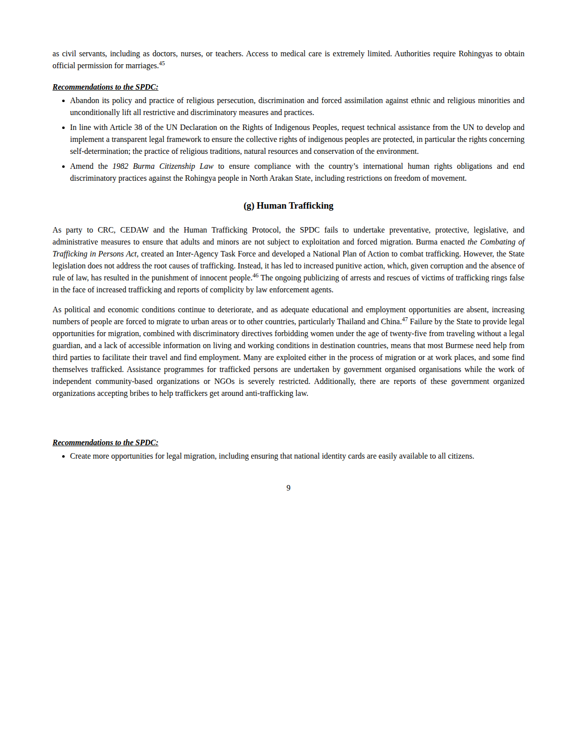as civil servants, including as doctors, nurses, or teachers. Access to medical care is extremely limited. Authorities require Rohingyas to obtain official permission for marriages.45
Recommendations to the SPDC:
Abandon its policy and practice of religious persecution, discrimination and forced assimilation against ethnic and religious minorities and unconditionally lift all restrictive and discriminatory measures and practices.
In line with Article 38 of the UN Declaration on the Rights of Indigenous Peoples, request technical assistance from the UN to develop and implement a transparent legal framework to ensure the collective rights of indigenous peoples are protected, in particular the rights concerning self-determination; the practice of religious traditions, natural resources and conservation of the environment.
Amend the 1982 Burma Citizenship Law to ensure compliance with the country’s international human rights obligations and end discriminatory practices against the Rohingya people in North Arakan State, including restrictions on freedom of movement.
(g) Human Trafficking
As party to CRC, CEDAW and the Human Trafficking Protocol, the SPDC fails to undertake preventative, protective, legislative, and administrative measures to ensure that adults and minors are not subject to exploitation and forced migration. Burma enacted the Combating of Trafficking in Persons Act, created an Inter-Agency Task Force and developed a National Plan of Action to combat trafficking. However, the State legislation does not address the root causes of trafficking. Instead, it has led to increased punitive action, which, given corruption and the absence of rule of law, has resulted in the punishment of innocent people.46 The ongoing publicizing of arrests and rescues of victims of trafficking rings false in the face of increased trafficking and reports of complicity by law enforcement agents.
As political and economic conditions continue to deteriorate, and as adequate educational and employment opportunities are absent, increasing numbers of people are forced to migrate to urban areas or to other countries, particularly Thailand and China.47 Failure by the State to provide legal opportunities for migration, combined with discriminatory directives forbidding women under the age of twenty-five from traveling without a legal guardian, and a lack of accessible information on living and working conditions in destination countries, means that most Burmese need help from third parties to facilitate their travel and find employment. Many are exploited either in the process of migration or at work places, and some find themselves trafficked. Assistance programmes for trafficked persons are undertaken by government organised organisations while the work of independent community-based organizations or NGOs is severely restricted. Additionally, there are reports of these government organized organizations accepting bribes to help traffickers get around anti-trafficking law.
Recommendations to the SPDC:
Create more opportunities for legal migration, including ensuring that national identity cards are easily available to all citizens.
9